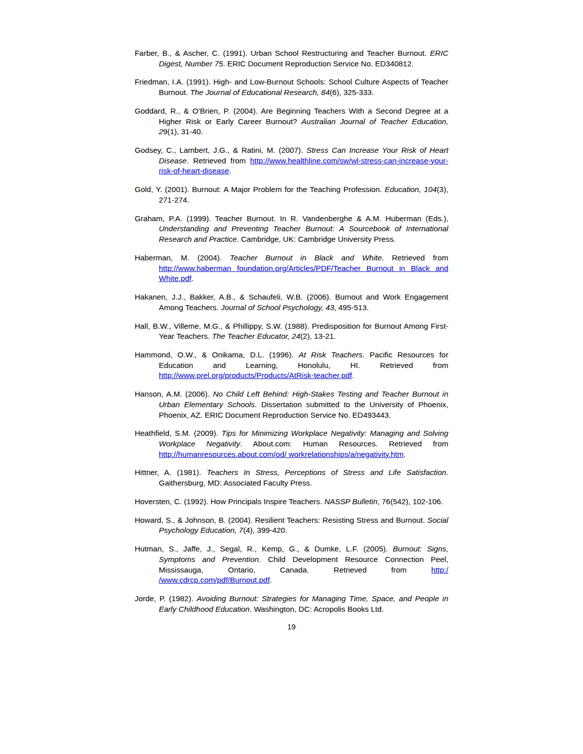Farber, B., & Ascher, C. (1991). Urban School Restructuring and Teacher Burnout. ERIC Digest, Number 75. ERIC Document Reproduction Service No. ED340812.
Friedman, I.A. (1991). High- and Low-Burnout Schools: School Culture Aspects of Teacher Burnout. The Journal of Educational Research, 84(6), 325-333.
Goddard, R., & O'Brien, P. (2004). Are Beginning Teachers With a Second Degree at a Higher Risk or Early Career Burnout? Australian Journal of Teacher Education, 29(1), 31-40.
Godsey, C., Lambert, J.G., & Ratini, M. (2007). Stress Can Increase Your Risk of Heart Disease. Retrieved from http://www.healthline.com/sw/wl-stress-can-increase-your-risk-of-heart-disease.
Gold, Y. (2001). Burnout: A Major Problem for the Teaching Profession. Education, 104(3), 271-274.
Graham, P.A. (1999). Teacher Burnout. In R. Vandenberghe & A.M. Huberman (Eds.), Understanding and Preventing Teacher Burnout: A Sourcebook of International Research and Practice. Cambridge, UK: Cambridge University Press.
Haberman, M. (2004). Teacher Burnout in Black and White. Retrieved from http://www.haberman foundation.org/Articles/PDF/Teacher Burnout in Black and White.pdf.
Hakanen, J.J., Bakker, A.B., & Schaufeli, W.B. (2006). Burnout and Work Engagement Among Teachers. Journal of School Psychology, 43, 495-513.
Hall, B.W., Villeme, M.G., & Phillippy, S.W. (1988). Predisposition for Burnout Among First-Year Teachers. The Teacher Educator, 24(2), 13-21.
Hammond, O.W., & Onikama, D.L. (1996). At Risk Teachers. Pacific Resources for Education and Learning, Honolulu, HI. Retrieved from http://www.prel.org/products/Products/AtRisk-teacher.pdf.
Hanson, A.M. (2006). No Child Left Behind: High-Stakes Testing and Teacher Burnout in Urban Elementary Schools. Dissertation submitted to the University of Phoenix, Phoenix, AZ. ERIC Document Reproduction Service No. ED493443.
Heathfield, S.M. (2009). Tips for Minimizing Workplace Negativity: Managing and Solving Workplace Negativity. About.com: Human Resources. Retrieved from http://humanresources.about.com/od/ workrelationships/a/negativity.htm.
Hittner, A. (1981). Teachers In Stress, Perceptions of Stress and Life Satisfaction. Gaithersburg, MD: Associated Faculty Press.
Hoversten, C. (1992). How Principals Inspire Teachers. NASSP Bulletin, 76(542), 102-106.
Howard, S., & Johnson, B. (2004). Resilient Teachers: Resisting Stress and Burnout. Social Psychology Education, 7(4), 399-420.
Hutman, S., Jaffe, J., Segal, R., Kemp, G., & Dumke, L.F. (2005). Burnout: Signs, Symptoms and Prevention. Child Development Resource Connection Peel, Mississauga, Ontario, Canada. Retrieved from http:/ /www.cdrcp.com/pdf/Burnout.pdf.
Jorde, P. (1982). Avoiding Burnout: Strategies for Managing Time, Space, and People in Early Childhood Education. Washington, DC: Acropolis Books Ltd.
19